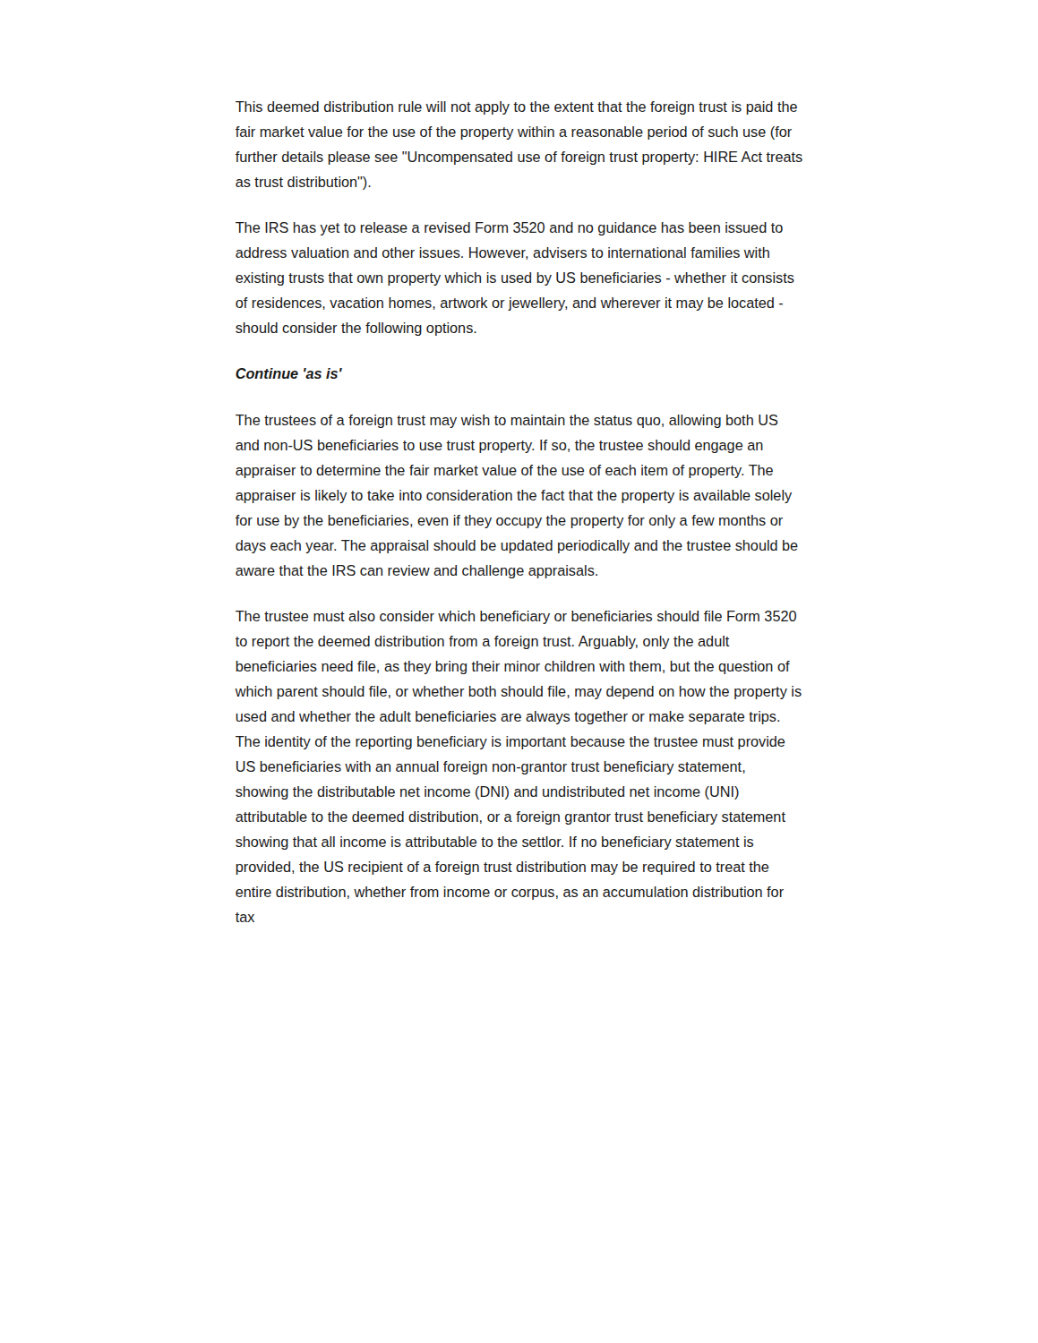This deemed distribution rule will not apply to the extent that the foreign trust is paid the fair market value for the use of the property within a reasonable period of such use (for further details please see "Uncompensated use of foreign trust property: HIRE Act treats as trust distribution").
The IRS has yet to release a revised Form 3520 and no guidance has been issued to address valuation and other issues. However, advisers to international families with existing trusts that own property which is used by US beneficiaries - whether it consists of residences, vacation homes, artwork or jewellery, and wherever it may be located - should consider the following options.
Continue 'as is'
The trustees of a foreign trust may wish to maintain the status quo, allowing both US and non-US beneficiaries to use trust property. If so, the trustee should engage an appraiser to determine the fair market value of the use of each item of property. The appraiser is likely to take into consideration the fact that the property is available solely for use by the beneficiaries, even if they occupy the property for only a few months or days each year. The appraisal should be updated periodically and the trustee should be aware that the IRS can review and challenge appraisals.
The trustee must also consider which beneficiary or beneficiaries should file Form 3520 to report the deemed distribution from a foreign trust. Arguably, only the adult beneficiaries need file, as they bring their minor children with them, but the question of which parent should file, or whether both should file, may depend on how the property is used and whether the adult beneficiaries are always together or make separate trips. The identity of the reporting beneficiary is important because the trustee must provide US beneficiaries with an annual foreign non-grantor trust beneficiary statement, showing the distributable net income (DNI) and undistributed net income (UNI) attributable to the deemed distribution, or a foreign grantor trust beneficiary statement showing that all income is attributable to the settlor. If no beneficiary statement is provided, the US recipient of a foreign trust distribution may be required to treat the entire distribution, whether from income or corpus, as an accumulation distribution for tax